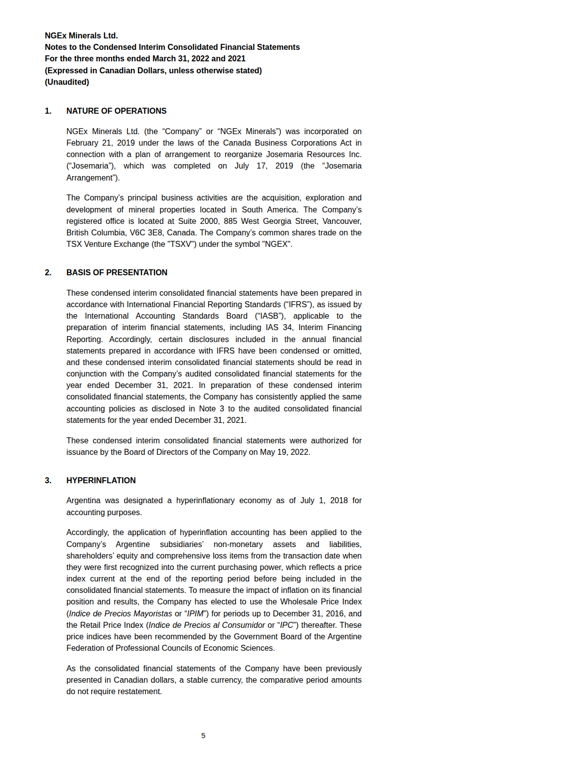NGEx Minerals Ltd.
Notes to the Condensed Interim Consolidated Financial Statements
For the three months ended March 31, 2022 and 2021
(Expressed in Canadian Dollars, unless otherwise stated)
(Unaudited)
1. Nature of Operations
NGEx Minerals Ltd. (the “Company” or “NGEx Minerals”) was incorporated on February 21, 2019 under the laws of the Canada Business Corporations Act in connection with a plan of arrangement to reorganize Josemaria Resources Inc. (“Josemaria”), which was completed on July 17, 2019 (the “Josemaria Arrangement”).
The Company’s principal business activities are the acquisition, exploration and development of mineral properties located in South America. The Company’s registered office is located at Suite 2000, 885 West Georgia Street, Vancouver, British Columbia, V6C 3E8, Canada. The Company’s common shares trade on the TSX Venture Exchange (the "TSXV") under the symbol "NGEX".
2. Basis of Presentation
These condensed interim consolidated financial statements have been prepared in accordance with International Financial Reporting Standards (“IFRS”), as issued by the International Accounting Standards Board (“IASB”), applicable to the preparation of interim financial statements, including IAS 34, Interim Financing Reporting. Accordingly, certain disclosures included in the annual financial statements prepared in accordance with IFRS have been condensed or omitted, and these condensed interim consolidated financial statements should be read in conjunction with the Company’s audited consolidated financial statements for the year ended December 31, 2021. In preparation of these condensed interim consolidated financial statements, the Company has consistently applied the same accounting policies as disclosed in Note 3 to the audited consolidated financial statements for the year ended December 31, 2021.
These condensed interim consolidated financial statements were authorized for issuance by the Board of Directors of the Company on May 19, 2022.
3. Hyperinflation
Argentina was designated a hyperinflationary economy as of July 1, 2018 for accounting purposes.
Accordingly, the application of hyperinflation accounting has been applied to the Company’s Argentine subsidiaries’ non-monetary assets and liabilities, shareholders’ equity and comprehensive loss items from the transaction date when they were first recognized into the current purchasing power, which reflects a price index current at the end of the reporting period before being included in the consolidated financial statements. To measure the impact of inflation on its financial position and results, the Company has elected to use the Wholesale Price Index (Indice de Precios Mayoristas or “IPIM”) for periods up to December 31, 2016, and the Retail Price Index (Indice de Precios al Consumidor or “IPC”) thereafter. These price indices have been recommended by the Government Board of the Argentine Federation of Professional Councils of Economic Sciences.
As the consolidated financial statements of the Company have been previously presented in Canadian dollars, a stable currency, the comparative period amounts do not require restatement.
5